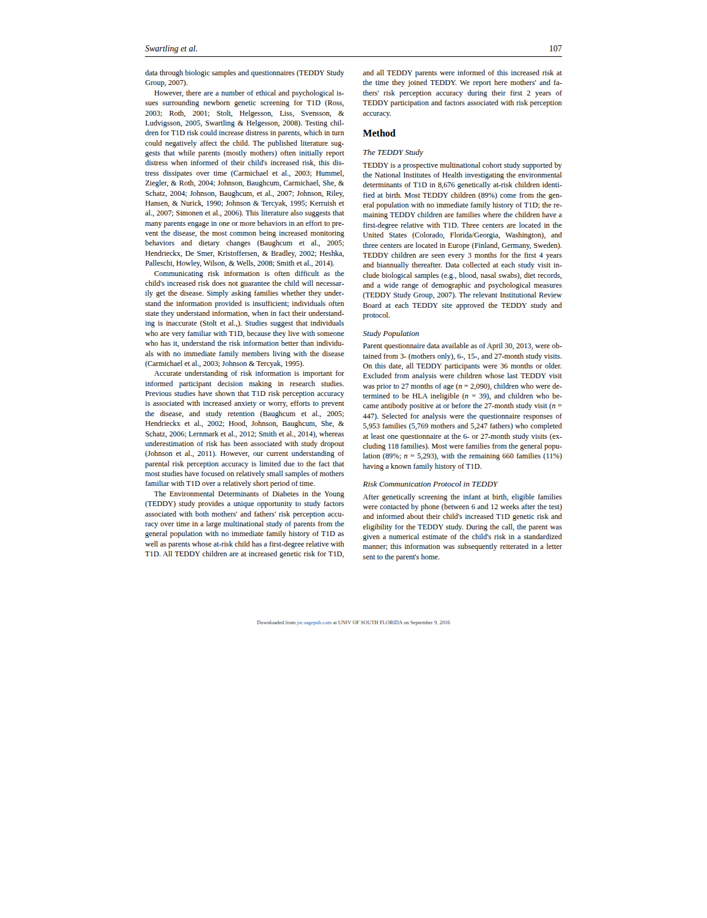Swartling et al. 107
data through biologic samples and questionnaires (TEDDY Study Group, 2007).
However, there are a number of ethical and psychological issues surrounding newborn genetic screening for T1D (Ross, 2003; Roth, 2001; Stolt, Helgesson, Liss, Svensson, & Ludvigsson, 2005, Swartling & Helgesson, 2008). Testing children for T1D risk could increase distress in parents, which in turn could negatively affect the child. The published literature suggests that while parents (mostly mothers) often initially report distress when informed of their child's increased risk, this distress dissipates over time (Carmichael et al., 2003; Hummel, Ziegler, & Roth, 2004; Johnson, Baughcum, Carmichael, She, & Schatz, 2004; Johnson, Baughcum, et al., 2007; Johnson, Riley, Hansen, & Nurick, 1990; Johnson & Tercyak, 1995; Kerruish et al., 2007; Simonen et al., 2006). This literature also suggests that many parents engage in one or more behaviors in an effort to prevent the disease, the most common being increased monitoring behaviors and dietary changes (Baughcum et al., 2005; Hendrieckx, De Smer, Kristoffersen, & Bradley, 2002; Heshka, Palleschi, Howley, Wilson, & Wells, 2008; Smith et al., 2014).
Communicating risk information is often difficult as the child's increased risk does not guarantee the child will necessarily get the disease. Simply asking families whether they understand the information provided is insufficient; individuals often state they understand information, when in fact their understanding is inaccurate (Stolt et al.,). Studies suggest that individuals who are very familiar with T1D, because they live with someone who has it, understand the risk information better than individuals with no immediate family members living with the disease (Carmichael et al., 2003; Johnson & Tercyak, 1995).
Accurate understanding of risk information is important for informed participant decision making in research studies. Previous studies have shown that T1D risk perception accuracy is associated with increased anxiety or worry, efforts to prevent the disease, and study retention (Baughcum et al., 2005; Hendrieckx et al., 2002; Hood, Johnson, Baughcum, She, & Schatz, 2006; Lernmark et al., 2012; Smith et al., 2014), whereas underestimation of risk has been associated with study dropout (Johnson et al., 2011). However, our current understanding of parental risk perception accuracy is limited due to the fact that most studies have focused on relatively small samples of mothers familiar with T1D over a relatively short period of time.
The Environmental Determinants of Diabetes in the Young (TEDDY) study provides a unique opportunity to study factors associated with both mothers' and fathers' risk perception accuracy over time in a large multinational study of parents from the general population with no immediate family history of T1D as well as parents whose at-risk child has a first-degree relative with T1D. All TEDDY children are at increased genetic risk for T1D, and all TEDDY parents were informed of this increased risk at the time they joined TEDDY. We report here mothers' and fathers' risk perception accuracy during their first 2 years of TEDDY participation and factors associated with risk perception accuracy.
Method
The TEDDY Study
TEDDY is a prospective multinational cohort study supported by the National Institutes of Health investigating the environmental determinants of T1D in 8,676 genetically at-risk children identified at birth. Most TEDDY children (89%) come from the general population with no immediate family history of T1D; the remaining TEDDY children are families where the children have a first-degree relative with T1D. Three centers are located in the United States (Colorado, Florida/Georgia, Washington), and three centers are located in Europe (Finland, Germany, Sweden). TEDDY children are seen every 3 months for the first 4 years and biannually thereafter. Data collected at each study visit include biological samples (e.g., blood, nasal swabs), diet records, and a wide range of demographic and psychological measures (TEDDY Study Group, 2007). The relevant Institutional Review Board at each TEDDY site approved the TEDDY study and protocol.
Study Population
Parent questionnaire data available as of April 30, 2013, were obtained from 3- (mothers only), 6-, 15-, and 27-month study visits. On this date, all TEDDY participants were 36 months or older. Excluded from analysis were children whose last TEDDY visit was prior to 27 months of age (n = 2,090), children who were determined to be HLA ineligible (n = 39), and children who became antibody positive at or before the 27-month study visit (n = 447). Selected for analysis were the questionnaire responses of 5,953 families (5,769 mothers and 5,247 fathers) who completed at least one questionnaire at the 6- or 27-month study visits (excluding 118 families). Most were families from the general population (89%; n = 5,293), with the remaining 660 families (11%) having a known family history of T1D.
Risk Communication Protocol in TEDDY
After genetically screening the infant at birth, eligible families were contacted by phone (between 6 and 12 weeks after the test) and informed about their child's increased T1D genetic risk and eligibility for the TEDDY study. During the call, the parent was given a numerical estimate of the child's risk in a standardized manner; this information was subsequently reiterated in a letter sent to the parent's home.
Downloaded from jre.sagepub.com at UNIV OF SOUTH FLORIDA on September 9, 2016